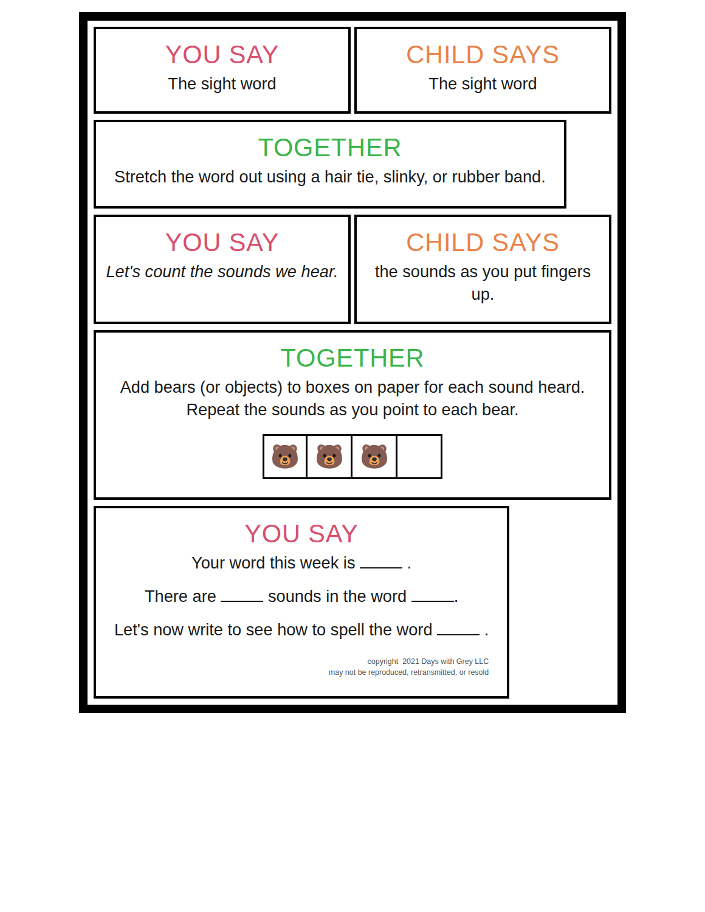YOU SAY
The sight word
CHILD SAYS
The sight word
TOGETHER
Stretch the word out using a hair tie, slinky, or rubber band.
YOU SAY
Let's count the sounds we hear.
CHILD SAYS
the sounds as you put fingers up.
TOGETHER
Add bears (or objects) to boxes on paper for each sound heard. Repeat the sounds as you point to each bear.
🐻
🐻
🐻
YOU SAY
Your word this week is .
There are sounds in the word .
Let's now write to see how to spell the word .
copyright 2021 Days with Grey LLC
may not be reproduced, retransmitted, or resold